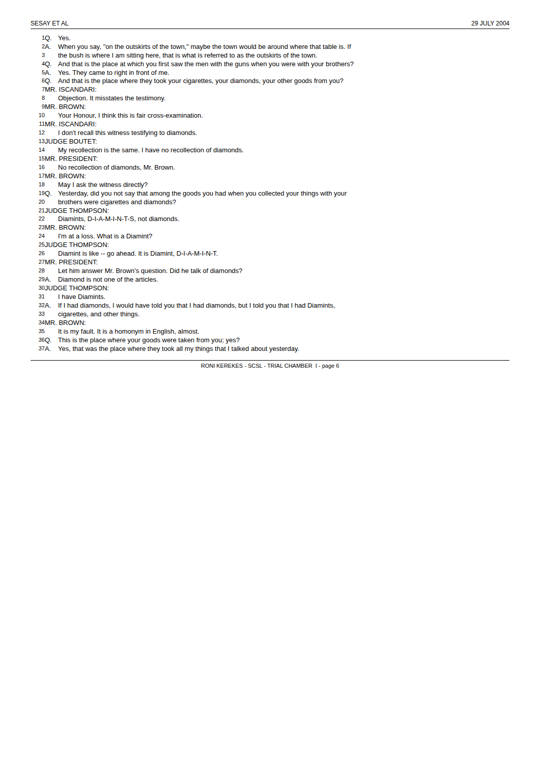SESAY ET AL 29 JULY 2004
| 1 | Q. | Yes. |
| 2 | A. | When you say, "on the outskirts of the town," maybe the town would be around where that table is. If |
| 3 | | the bush is where I am sitting here, that is what is referred to as the outskirts of the town. |
| 4 | Q. | And that is the place at which you first saw the men with the guns when you were with your brothers? |
| 5 | A. | Yes. They came to right in front of me. |
| 6 | Q. | And that is the place where they took your cigarettes, your diamonds, your other goods from you? |
| 7 | MR. ISCANDARI: |
| 8 | | Objection. It misstates the testimony. |
| 9 | MR. BROWN: |
| 10 | | Your Honour, I think this is fair cross-examination. |
| 11 | MR. ISCANDARI: |
| 12 | | I don't recall this witness testifying to diamonds. |
| 13 | JUDGE BOUTET: |
| 14 | | My recollection is the same. I have no recollection of diamonds. |
| 15 | MR. PRESIDENT: |
| 16 | | No recollection of diamonds, Mr. Brown. |
| 17 | MR. BROWN: |
| 18 | | May I ask the witness directly? |
| 19 | Q. | Yesterday, did you not say that among the goods you had when you collected your things with your |
| 20 | | brothers were cigarettes and diamonds? |
| 21 | JUDGE THOMPSON: |
| 22 | | Diamints, D-I-A-M-I-N-T-S, not diamonds. |
| 23 | MR. BROWN: |
| 24 | | I'm at a loss. What is a Diamint? |
| 25 | JUDGE THOMPSON: |
| 26 | | Diamint is like -- go ahead. It is Diamint, D-I-A-M-I-N-T. |
| 27 | MR. PRESIDENT: |
| 28 | | Let him answer Mr. Brown's question. Did he talk of diamonds? |
| 29 | A. | Diamond is not one of the articles. |
| 30 | JUDGE THOMPSON: |
| 31 | | I have Diamints. |
| 32 | A. | If I had diamonds, I would have told you that I had diamonds, but I told you that I had Diamints, |
| 33 | | cigarettes, and other things. |
| 34 | MR. BROWN: |
| 35 | | It is my fault. It is a homonym in English, almost. |
| 36 | Q. | This is the place where your goods were taken from you; yes? |
| 37 | A. | Yes, that was the place where they took all my things that I talked about yesterday. |
RONI KEREKES - SCSL - TRIAL CHAMBER I - page 6